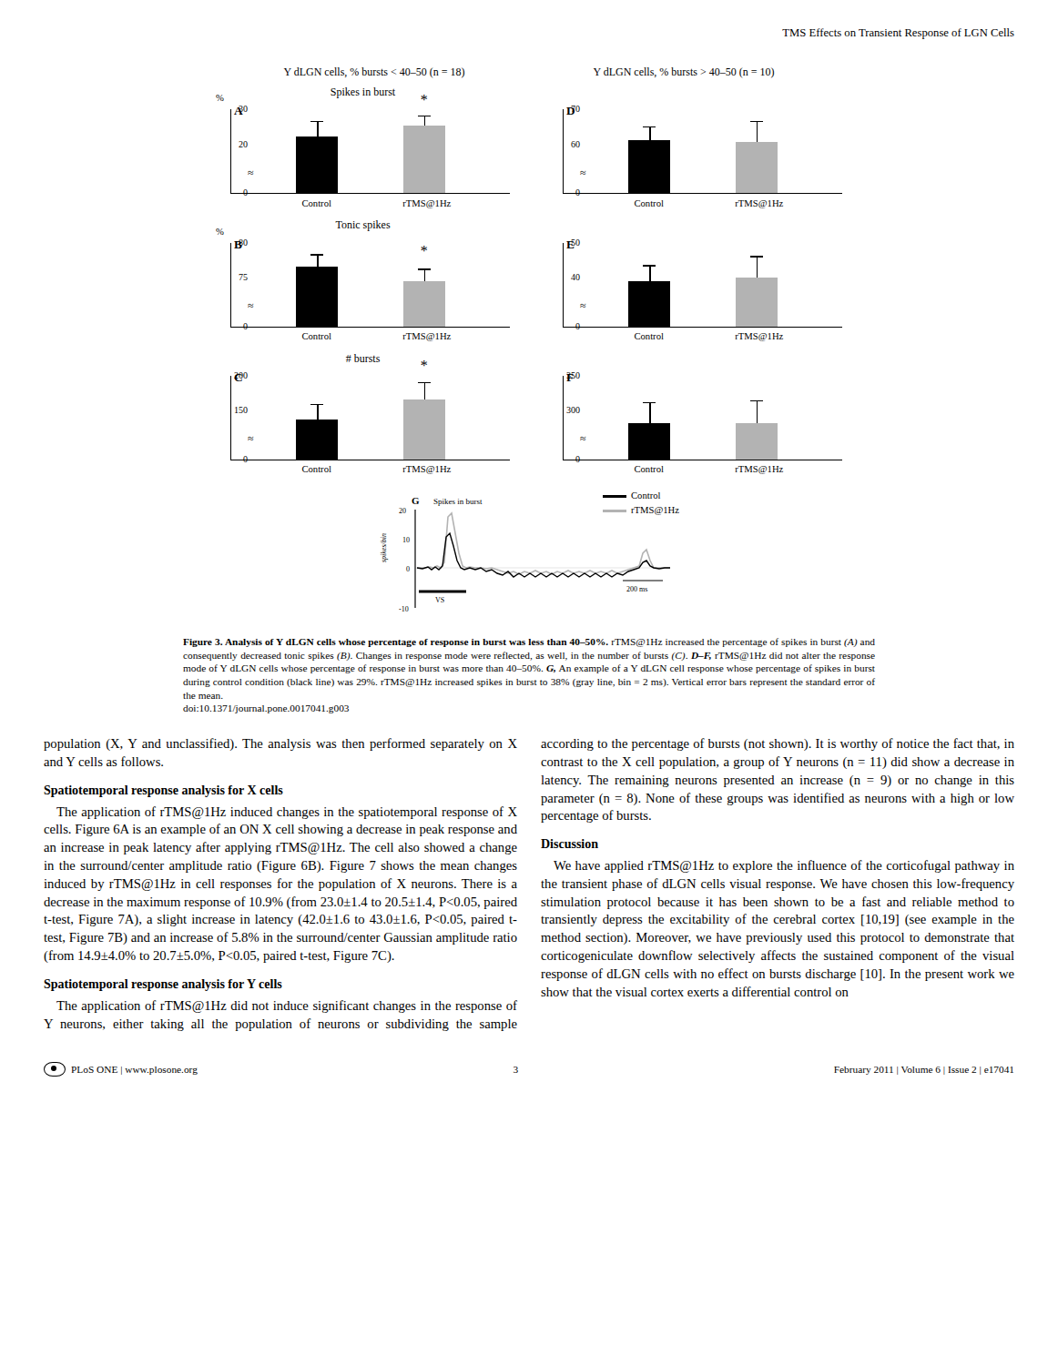TMS Effects on Transient Response of LGN Cells
Y dLGN cells, % bursts < 40–50 (n = 18) Y dLGN cells, % bursts > 40–50 (n = 10)
Spikes in burst
A
%
30
20
0
≈
*
Control rTMS@1Hz
D
70
60
0
≈
Control rTMS@1Hz
Tonic spikes
B
%
80
75
0
≈
*
Control rTMS@1Hz
E
50
40
0
≈
Control rTMS@1Hz
# bursts
C
200
150
0
≈
*
Control rTMS@1Hz
F
350
300
0
≈
Control rTMS@1Hz
Control
rTMS@1Hz
G Spikes in burst 20 10 0 -10 spikes/bin VS 200 ms
Figure 3. Analysis of Y dLGN cells whose percentage of response in burst was less than 40–50%. rTMS@1Hz increased the percentage of spikes in burst (A) and consequently decreased tonic spikes (B). Changes in response mode were reflected, as well, in the number of bursts (C). D–F, rTMS@1Hz did not alter the response mode of Y dLGN cells whose percentage of response in burst was more than 40–50%. G, An example of a Y dLGN cell response whose percentage of spikes in burst during control condition (black line) was 29%. rTMS@1Hz increased spikes in burst to 38% (gray line, bin = 2 ms). Vertical error bars represent the standard error of the mean.
doi:10.1371/journal.pone.0017041.g003
population (X, Y and unclassified). The analysis was then performed separately on X and Y cells as follows.
Spatiotemporal response analysis for X cells
The application of rTMS@1Hz induced changes in the spatiotemporal response of X cells. Figure 6A is an example of an ON X cell showing a decrease in peak response and an increase in peak latency after applying rTMS@1Hz. The cell also showed a change in the surround/center amplitude ratio (Figure 6B). Figure 7 shows the mean changes induced by rTMS@1Hz in cell responses for the population of X neurons. There is a decrease in the maximum response of 10.9% (from 23.0±1.4 to 20.5±1.4, P<0.05, paired t-test, Figure 7A), a slight increase in latency (42.0±1.6 to 43.0±1.6, P<0.05, paired t-test, Figure 7B) and an increase of 5.8% in the surround/center Gaussian amplitude ratio (from 14.9±4.0% to 20.7±5.0%, P<0.05, paired t-test, Figure 7C).
Spatiotemporal response analysis for Y cells
The application of rTMS@1Hz did not induce significant changes in the response of Y neurons, either taking all the population of neurons or subdividing the sample according to the percentage of bursts (not shown). It is worthy of notice the fact that, in contrast to the X cell population, a group of Y neurons (n = 11) did show a decrease in latency. The remaining neurons presented an increase (n = 9) or no change in this parameter (n = 8). None of these groups was identified as neurons with a high or low percentage of bursts.
Discussion
We have applied rTMS@1Hz to explore the influence of the corticofugal pathway in the transient phase of dLGN cells visual response. We have chosen this low-frequency stimulation protocol because it has been shown to be a fast and reliable method to transiently depress the excitability of the cerebral cortex [10,19] (see example in the method section). Moreover, we have previously used this protocol to demonstrate that corticogeniculate downflow selectively affects the sustained component of the visual response of dLGN cells with no effect on bursts discharge [10]. In the present work we show that the visual cortex exerts a differential control on
PLoS ONE | www.plosone.org
3
February 2011 | Volume 6 | Issue 2 | e17041